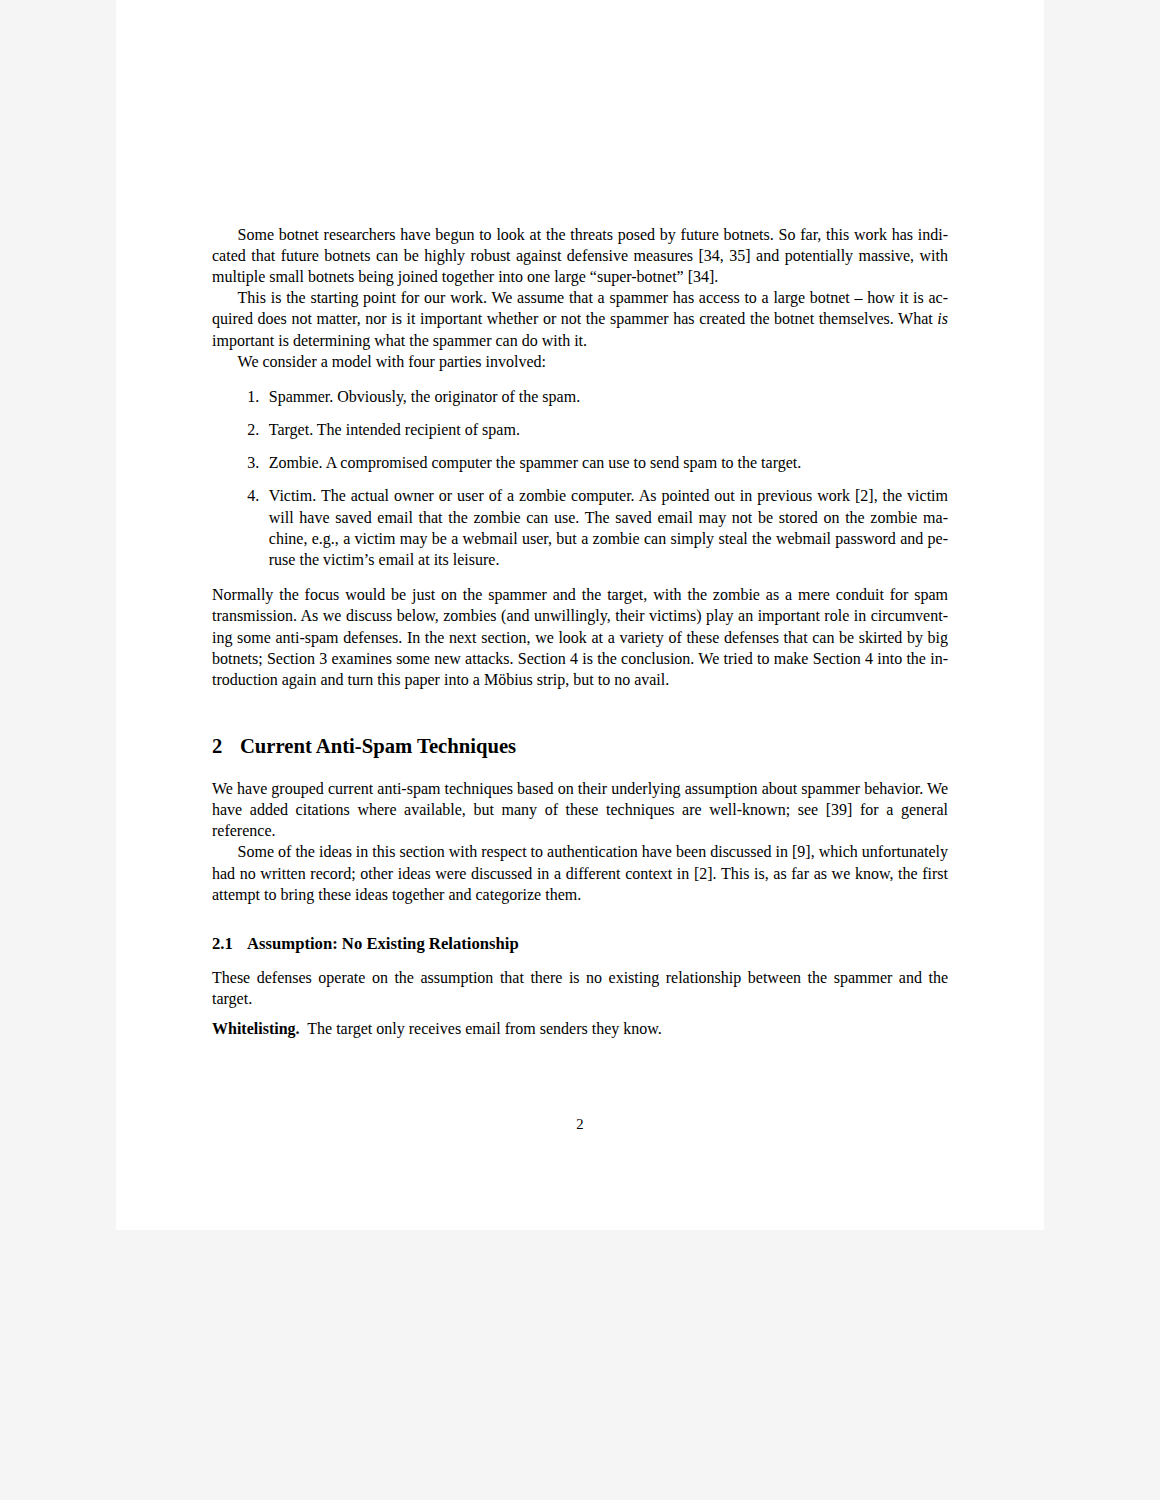Some botnet researchers have begun to look at the threats posed by future botnets. So far, this work has indicated that future botnets can be highly robust against defensive measures [34, 35] and potentially massive, with multiple small botnets being joined together into one large “super-botnet” [34].
This is the starting point for our work. We assume that a spammer has access to a large botnet – how it is acquired does not matter, nor is it important whether or not the spammer has created the botnet themselves. What is important is determining what the spammer can do with it.
We consider a model with four parties involved:
Spammer. Obviously, the originator of the spam.
Target. The intended recipient of spam.
Zombie. A compromised computer the spammer can use to send spam to the target.
Victim. The actual owner or user of a zombie computer. As pointed out in previous work [2], the victim will have saved email that the zombie can use. The saved email may not be stored on the zombie machine, e.g., a victim may be a webmail user, but a zombie can simply steal the webmail password and peruse the victim’s email at its leisure.
Normally the focus would be just on the spammer and the target, with the zombie as a mere conduit for spam transmission. As we discuss below, zombies (and unwillingly, their victims) play an important role in circumventing some anti-spam defenses. In the next section, we look at a variety of these defenses that can be skirted by big botnets; Section 3 examines some new attacks. Section 4 is the conclusion. We tried to make Section 4 into the introduction again and turn this paper into a Möbius strip, but to no avail.
2 Current Anti-Spam Techniques
We have grouped current anti-spam techniques based on their underlying assumption about spammer behavior. We have added citations where available, but many of these techniques are well-known; see [39] for a general reference.
Some of the ideas in this section with respect to authentication have been discussed in [9], which unfortunately had no written record; other ideas were discussed in a different context in [2]. This is, as far as we know, the first attempt to bring these ideas together and categorize them.
2.1 Assumption: No Existing Relationship
These defenses operate on the assumption that there is no existing relationship between the spammer and the target.
Whitelisting. The target only receives email from senders they know.
2